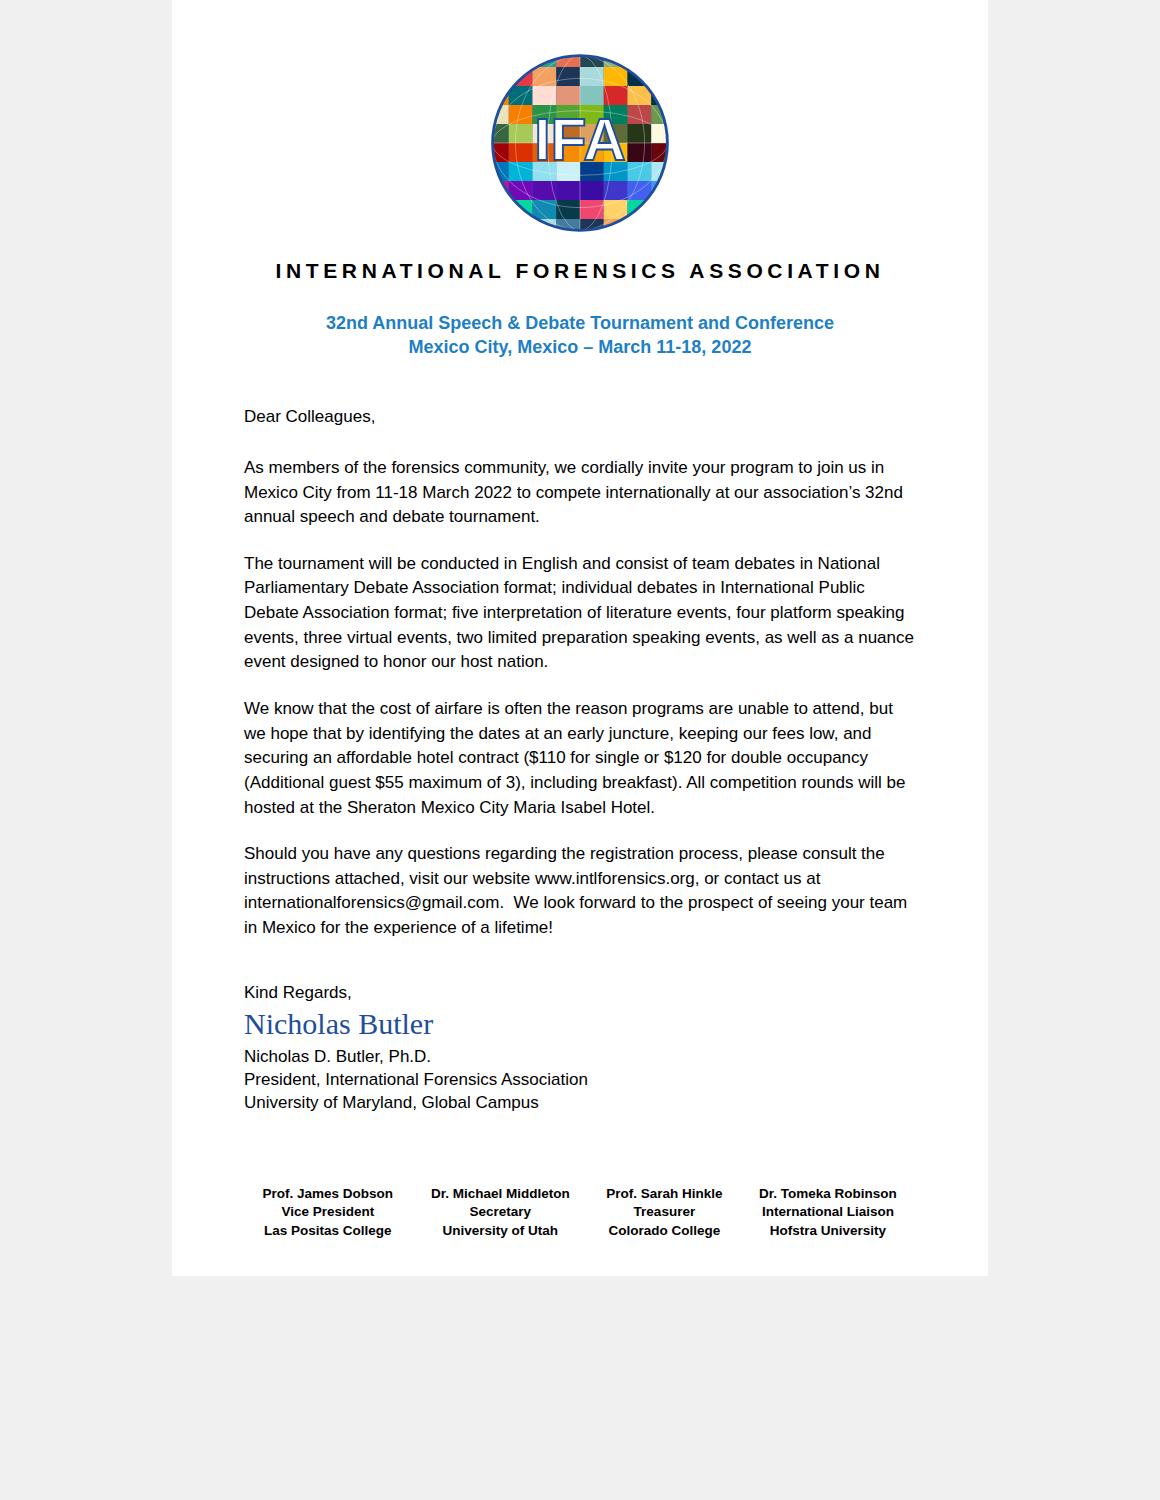IFA
International Forensics Association
32nd Annual Speech & Debate Tournament and Conference Mexico City, Mexico – March 11-18, 2022
Dear Colleagues,
As members of the forensics community, we cordially invite your program to join us in Mexico City from 11-18 March 2022 to compete internationally at our association’s 32nd annual speech and debate tournament.
The tournament will be conducted in English and consist of team debates in National Parliamentary Debate Association format; individual debates in International Public Debate Association format; five interpretation of literature events, four platform speaking events, three virtual events, two limited preparation speaking events, as well as a nuance event designed to honor our host nation.
We know that the cost of airfare is often the reason programs are unable to attend, but we hope that by identifying the dates at an early juncture, keeping our fees low, and securing an affordable hotel contract ($110 for single or $120 for double occupancy (Additional guest $55 maximum of 3), including breakfast). All competition rounds will be hosted at the Sheraton Mexico City Maria Isabel Hotel.
Should you have any questions regarding the registration process, please consult the instructions attached, visit our website www.intlforensics.org, or contact us at internationalforensics@gmail.com. We look forward to the prospect of seeing your team in Mexico for the experience of a lifetime!
Kind Regards,
Nicholas Butler
Nicholas D. Butler, Ph.D.
President, International Forensics Association
University of Maryland, Global Campus
| Prof. James Dobson Vice President Las Positas College | Dr. Michael Middleton Secretary University of Utah | Prof. Sarah Hinkle Treasurer Colorado College | Dr. Tomeka Robinson International Liaison Hofstra University |